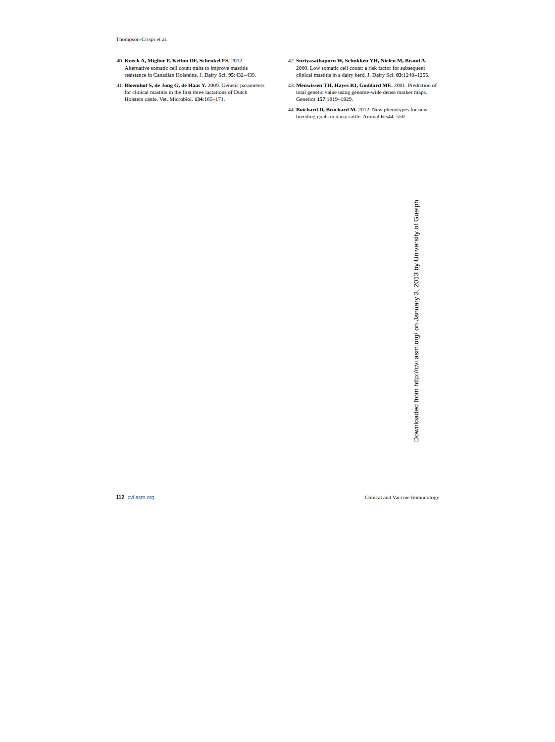Thompson-Crispi et al.
Koeck A, Miglior F, Kelton DF, Schenkel FS. 2012. Alternative somatic cell count traits to improve mastitis resistance in Canadian Holsteins. J. Dairy Sci. 95:432–439.
Bloemhof S, de Jong G, de Haas Y. 2009. Genetic parameters for clinical mastitis in the first three lactations of Dutch Holstein cattle. Vet. Microbiol. 134:165–171.
Suriyasathaporn W, Schukken YH, Nielen M, Brand A. 2000. Low somatic cell count: a risk factor for subsequent clinical mastitis in a dairy herd. J. Dairy Sci. 83:1248–1255.
Meuwissen TH, Hayes BJ, Goddard ME. 2001. Prediction of total genetic value using genome-wide dense marker maps. Genetics 157:1819–1829.
Boichard D, Brochard M. 2012. New phenotypes for new breeding goals in dairy cattle. Animal 6:544–550.
Downloaded from http://cvi.asm.org/ on January 3, 2013 by University of Guelph
112 cvi.asm.org
Clinical and Vaccine Immunology